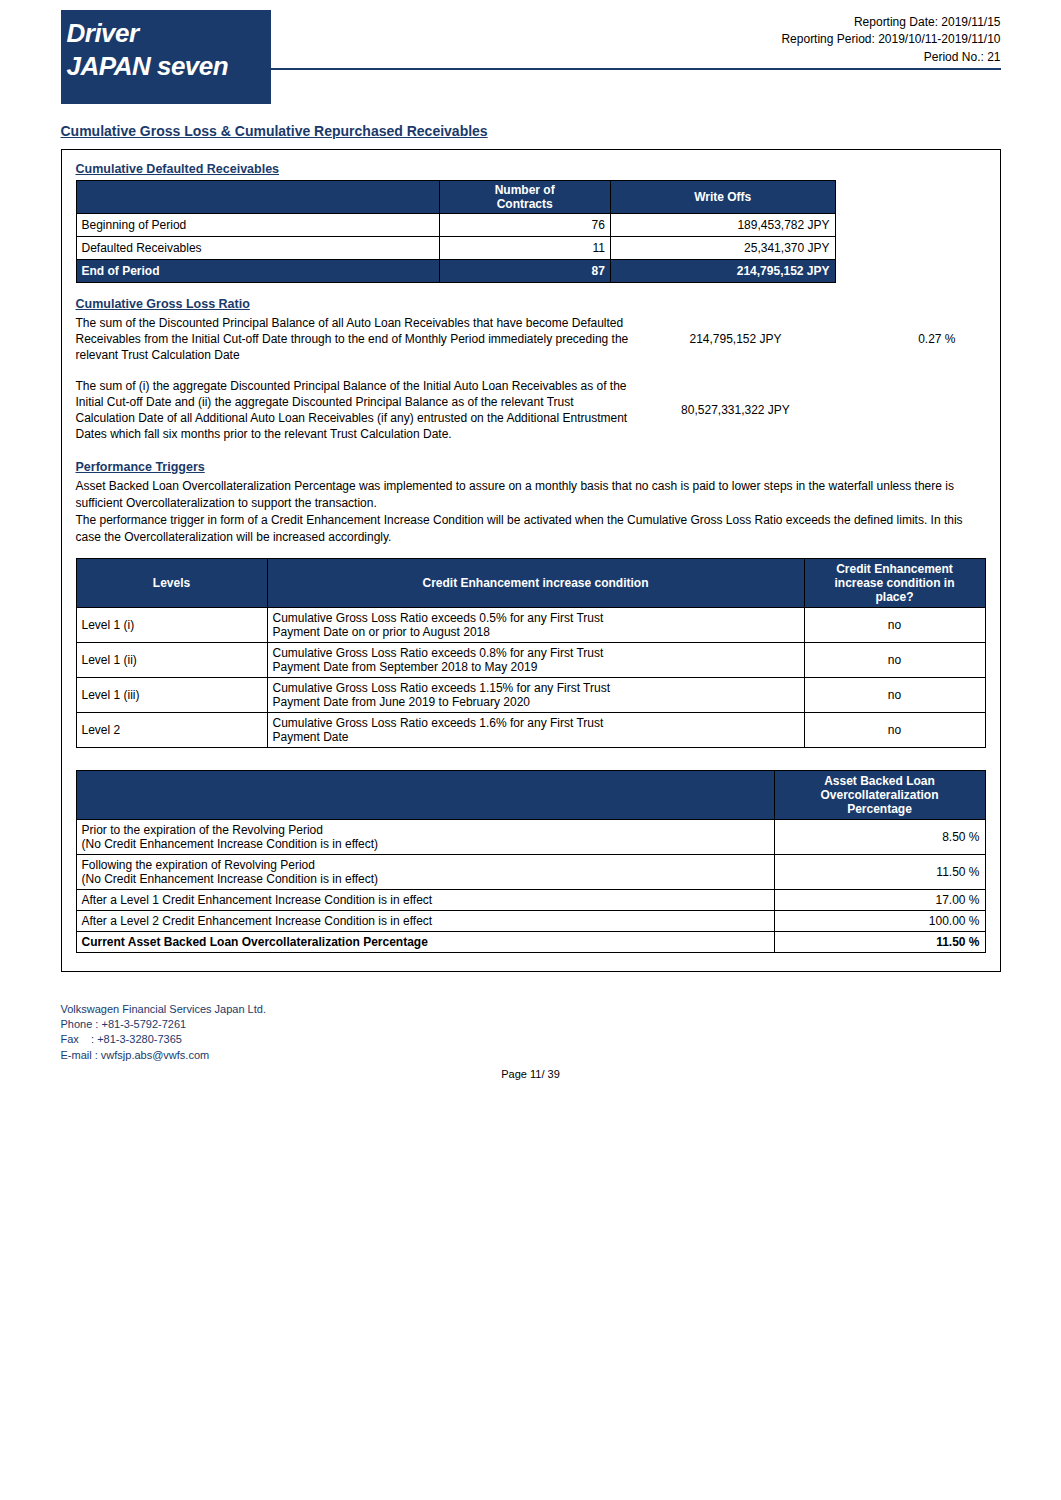Driver
JAPAN seven
Reporting Date: 2019/11/15
Reporting Period: 2019/10/11-2019/11/10
Period No.: 21
Cumulative Gross Loss & Cumulative Repurchased Receivables
Cumulative Defaulted Receivables
| | Number of Contracts | Write Offs |
| --- | --- | --- |
| Beginning of Period | 76 | 189,453,782 JPY |
| Defaulted Receivables | 11 | 25,341,370 JPY |
| End of Period | 87 | 214,795,152 JPY |
Cumulative Gross Loss Ratio
The sum of the Discounted Principal Balance of all Auto Loan Receivables that have become Defaulted Receivables from the Initial Cut-off Date through to the end of Monthly Period immediately preceding the relevant Trust Calculation Date
214,795,152 JPY
0.27 %
The sum of (i) the aggregate Discounted Principal Balance of the Initial Auto Loan Receivables as of the Initial Cut-off Date and (ii) the aggregate Discounted Principal Balance as of the relevant Trust Calculation Date of all Additional Auto Loan Receivables (if any) entrusted on the Additional Entrustment Dates which fall six months prior to the relevant Trust Calculation Date.
80,527,331,322 JPY
Performance Triggers
Asset Backed Loan Overcollateralization Percentage was implemented to assure on a monthly basis that no cash is paid to lower steps in the waterfall unless there is sufficient Overcollateralization to support the transaction.
The performance trigger in form of a Credit Enhancement Increase Condition will be activated when the Cumulative Gross Loss Ratio exceeds the defined limits. In this case the Overcollateralization will be increased accordingly.
| Levels | Credit Enhancement increase condition | Credit Enhancement increase condition in place? |
| --- | --- | --- |
| Level 1 (i) | Cumulative Gross Loss Ratio exceeds 0.5% for any First Trust Payment Date on or prior to August 2018 | no |
| Level 1 (ii) | Cumulative Gross Loss Ratio exceeds 0.8% for any First Trust Payment Date from September 2018 to May 2019 | no |
| Level 1 (iii) | Cumulative Gross Loss Ratio exceeds 1.15% for any First Trust Payment Date from June 2019 to February 2020 | no |
| Level 2 | Cumulative Gross Loss Ratio exceeds 1.6% for any First Trust Payment Date | no |
| | Asset Backed Loan Overcollateralization Percentage |
| --- | --- |
| Prior to the expiration of the Revolving Period (No Credit Enhancement Increase Condition is in effect) | 8.50 % |
| Following the expiration of Revolving Period (No Credit Enhancement Increase Condition is in effect) | 11.50 % |
| After a Level 1 Credit Enhancement Increase Condition is in effect | 17.00 % |
| After a Level 2 Credit Enhancement Increase Condition is in effect | 100.00 % |
| Current Asset Backed Loan Overcollateralization Percentage | 11.50 % |
Volkswagen Financial Services Japan Ltd.
Phone : +81-3-5792-7261
Fax : +81-3-3280-7365
E-mail : vwfsjp.abs@vwfs.com
Page 11/ 39